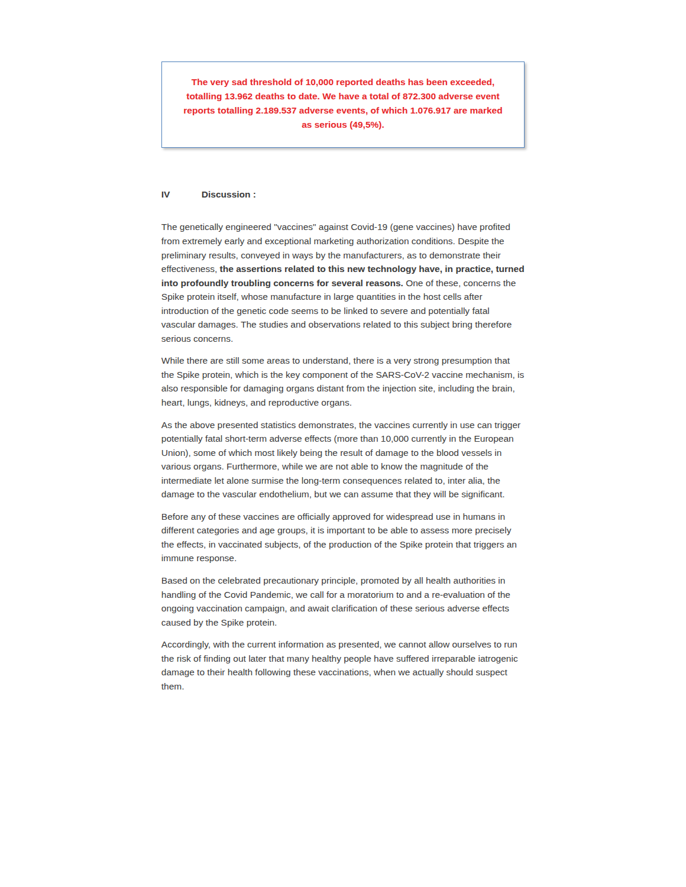The very sad threshold of 10,000 reported deaths has been exceeded, totalling 13.962 deaths to date. We have a total of 872.300 adverse event reports totalling 2.189.537 adverse events, of which 1.076.917 are marked as serious (49,5%).
IVDiscussion :
The genetically engineered "vaccines" against Covid-19 (gene vaccines) have profited from extremely early and exceptional marketing authorization conditions. Despite the preliminary results, conveyed in ways by the manufacturers, as to demonstrate their effectiveness, the assertions related to this new technology have, in practice, turned into profoundly troubling concerns for several reasons. One of these, concerns the Spike protein itself, whose manufacture in large quantities in the host cells after introduction of the genetic code seems to be linked to severe and potentially fatal vascular damages. The studies and observations related to this subject bring therefore serious concerns.
While there are still some areas to understand, there is a very strong presumption that the Spike protein, which is the key component of the SARS-CoV-2 vaccine mechanism, is also responsible for damaging organs distant from the injection site, including the brain, heart, lungs, kidneys, and reproductive organs.
As the above presented statistics demonstrates, the vaccines currently in use can trigger potentially fatal short-term adverse effects (more than 10,000 currently in the European Union), some of which most likely being the result of damage to the blood vessels in various organs. Furthermore, while we are not able to know the magnitude of the intermediate let alone surmise the long-term consequences related to, inter alia, the damage to the vascular endothelium, but we can assume that they will be significant.
Before any of these vaccines are officially approved for widespread use in humans in different categories and age groups, it is important to be able to assess more precisely the effects, in vaccinated subjects, of the production of the Spike protein that triggers an immune response.
Based on the celebrated precautionary principle, promoted by all health authorities in handling of the Covid Pandemic, we call for a moratorium to and a re-evaluation of the ongoing vaccination campaign, and await clarification of these serious adverse effects caused by the Spike protein.
Accordingly, with the current information as presented, we cannot allow ourselves to run the risk of finding out later that many healthy people have suffered irreparable iatrogenic damage to their health following these vaccinations, when we actually should suspect them.